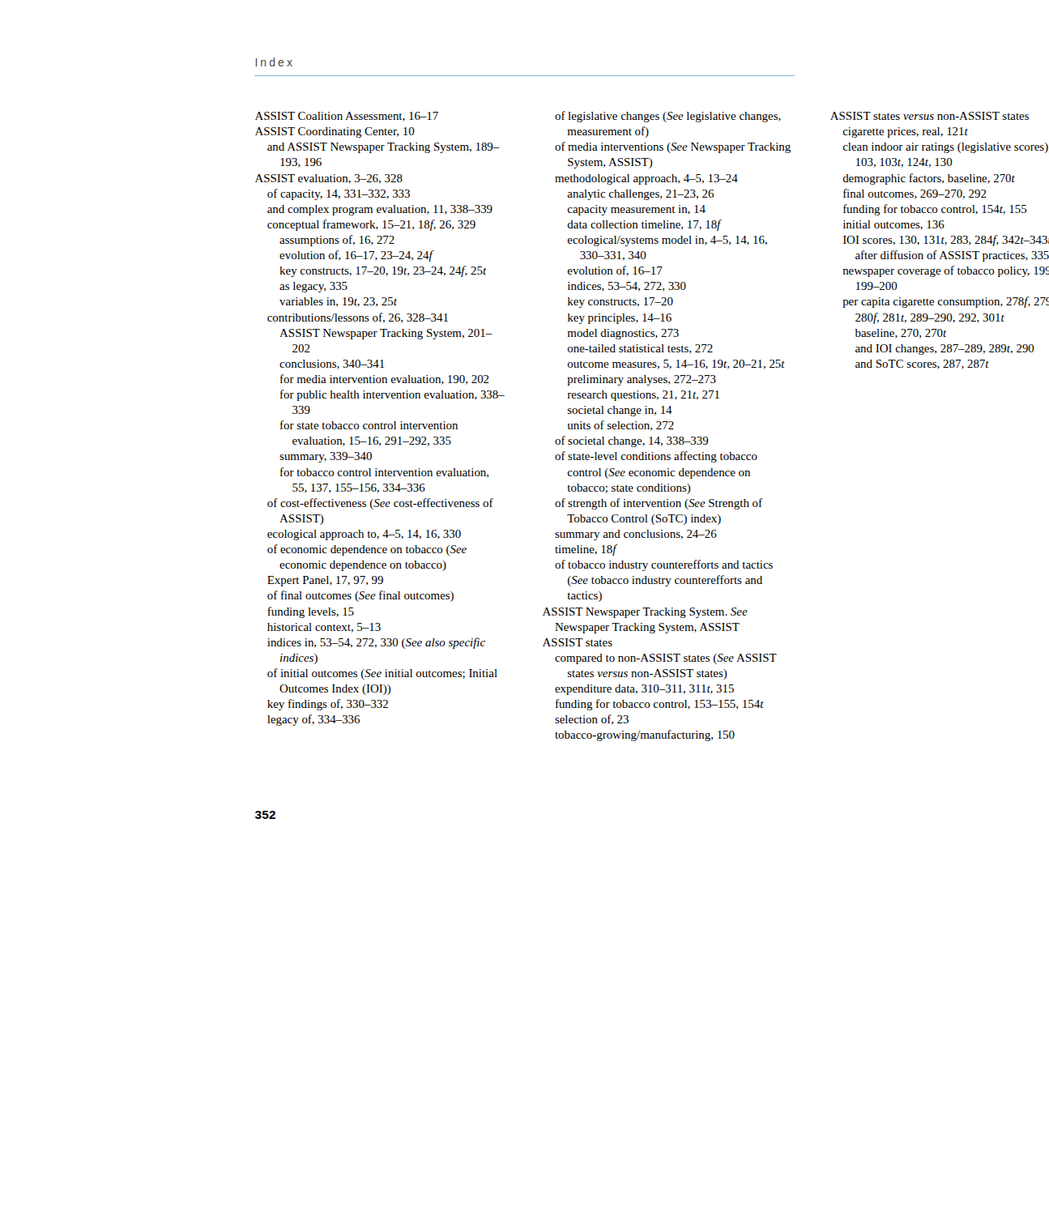Index
ASSIST Coalition Assessment, 16–17
ASSIST Coordinating Center, 10
and ASSIST Newspaper Tracking System, 189–193, 196
ASSIST evaluation, 3–26, 328
of capacity, 14, 331–332, 333
and complex program evaluation, 11, 338–339
conceptual framework, 15–21, 18f, 26, 329
assumptions of, 16, 272
evolution of, 16–17, 23–24, 24f
key constructs, 17–20, 19t, 23–24, 24f, 25t
as legacy, 335
variables in, 19t, 23, 25t
contributions/lessons of, 26, 328–341
ASSIST Newspaper Tracking System, 201–202
conclusions, 340–341
for media intervention evaluation, 190, 202
for public health intervention evaluation, 338–339
for state tobacco control intervention evaluation, 15–16, 291–292, 335
summary, 339–340
for tobacco control intervention evaluation, 55, 137, 155–156, 334–336
of cost-effectiveness (See cost-effectiveness of ASSIST)
ecological approach to, 4–5, 14, 16, 330
of economic dependence on tobacco (See economic dependence on tobacco)
Expert Panel, 17, 97, 99
of final outcomes (See final outcomes)
funding levels, 15
historical context, 5–13
indices in, 53–54, 272, 330 (See also specific indices)
of initial outcomes (See initial outcomes; Initial Outcomes Index (IOI))
key findings of, 330–332
legacy of, 334–336
of legislative changes (See legislative changes, measurement of)
of media interventions (See Newspaper Tracking System, ASSIST)
methodological approach, 4–5, 13–24
analytic challenges, 21–23, 26
capacity measurement in, 14
data collection timeline, 17, 18f
ecological/systems model in, 4–5, 14, 16, 330–331, 340
evolution of, 16–17
indices, 53–54, 272, 330
key constructs, 17–20
key principles, 14–16
model diagnostics, 273
one-tailed statistical tests, 272
outcome measures, 5, 14–16, 19t, 20–21, 25t
preliminary analyses, 272–273
research questions, 21, 21t, 271
societal change in, 14
units of selection, 272
of societal change, 14, 338–339
of state-level conditions affecting tobacco control (See economic dependence on tobacco; state conditions)
of strength of intervention (See Strength of Tobacco Control (SoTC) index)
summary and conclusions, 24–26
timeline, 18f
of tobacco industry counterefforts and tactics (See tobacco industry counterefforts and tactics)
ASSIST Newspaper Tracking System. See Newspaper Tracking System, ASSIST
ASSIST states
compared to non-ASSIST states (See ASSIST states versus non-ASSIST states)
expenditure data, 310–311, 311t, 315
funding for tobacco control, 153–155, 154t
selection of, 23
tobacco-growing/manufacturing, 150
ASSIST states versus non-ASSIST states
cigarette prices, real, 121t
clean indoor air ratings (legislative scores), 92, 103, 103t, 124t, 130
demographic factors, baseline, 270t
final outcomes, 269–270, 292
funding for tobacco control, 154t, 155
initial outcomes, 136
IOI scores, 130, 131t, 283, 284f, 342t–343t
after diffusion of ASSIST practices, 335
newspaper coverage of tobacco policy, 199t, 199–200
per capita cigarette consumption, 278f, 279, 280f, 281t, 289–290, 292, 301t
baseline, 270, 270t
and IOI changes, 287–289, 289t, 290
and SoTC scores, 287, 287t
352